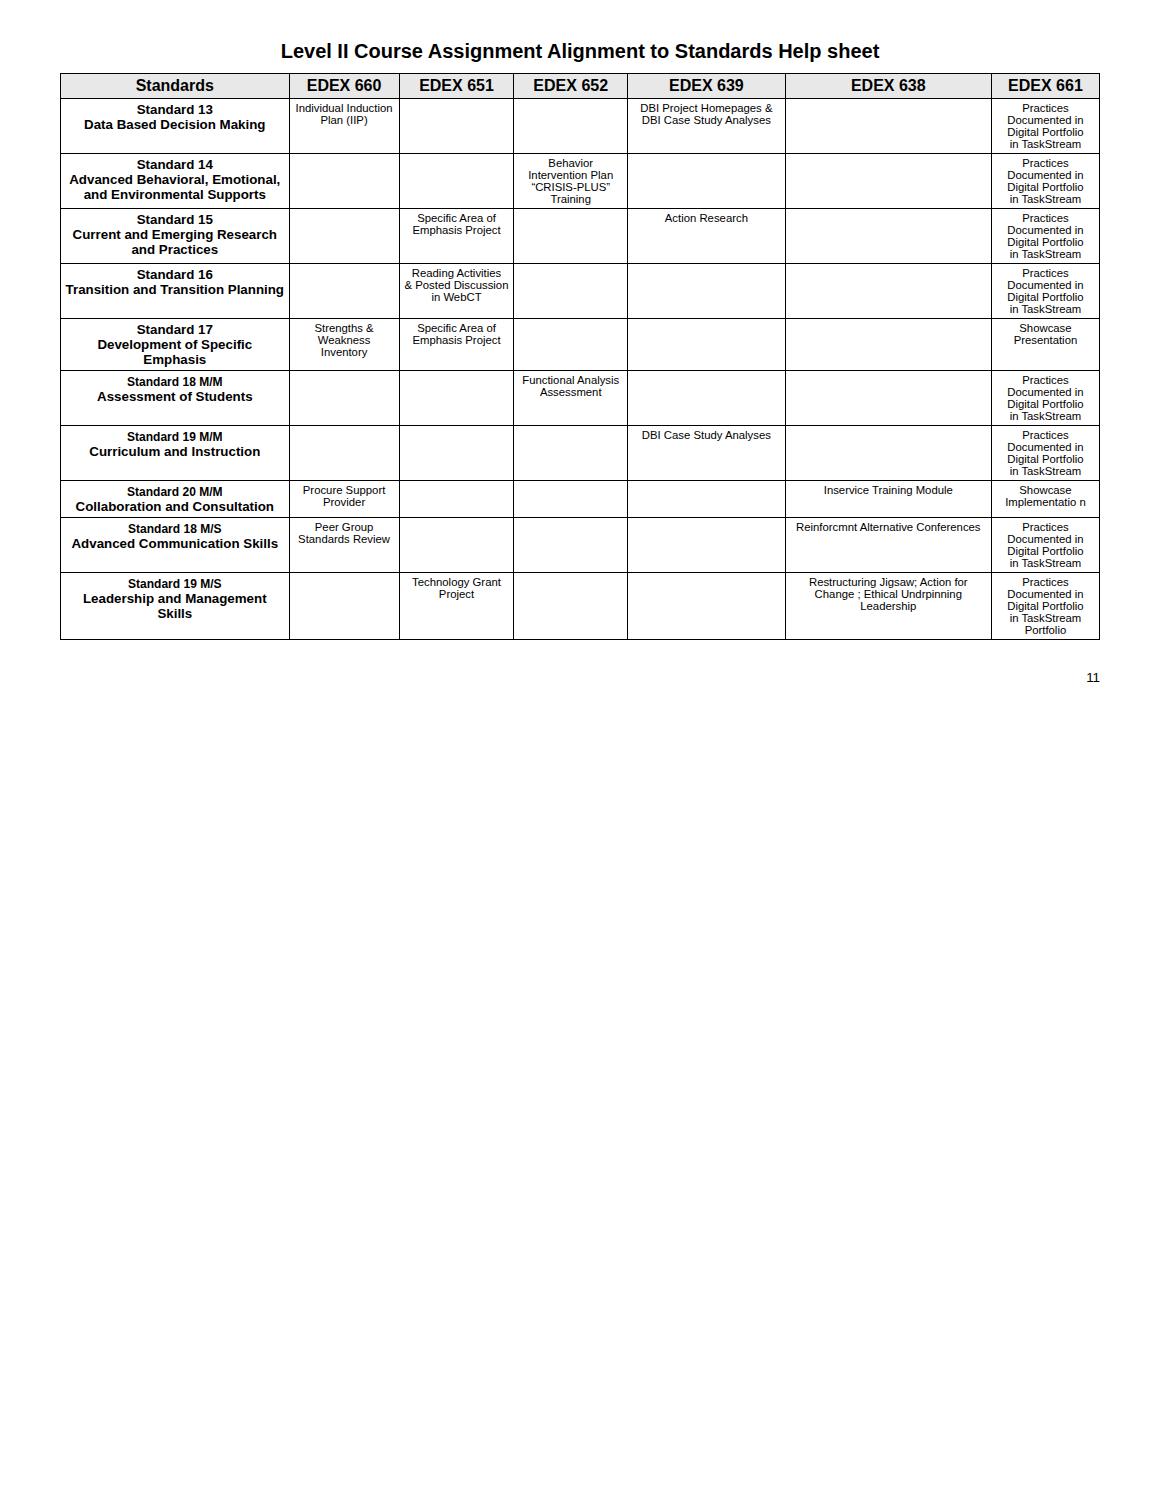Level II Course Assignment Alignment to Standards Help sheet
| Standards | EDEX 660 | EDEX 651 | EDEX 652 | EDEX 639 | EDEX 638 | EDEX 661 |
| --- | --- | --- | --- | --- | --- | --- |
| Standard 13 Data Based Decision Making | Individual Induction Plan (IIP) | | | DBI Project Homepages & DBI Case Study Analyses | | Practices Documented in Digital Portfolio in TaskStream |
| Standard 14 Advanced Behavioral, Emotional, and Environmental Supports | | | Behavior Intervention Plan “CRISIS-PLUS” Training | | | Practices Documented in Digital Portfolio in TaskStream |
| Standard 15 Current and Emerging Research and Practices | | Specific Area of Emphasis Project | | Action Research | | Practices Documented in Digital Portfolio in TaskStream |
| Standard 16 Transition and Transition Planning | | Reading Activities & Posted Discussion in WebCT | | | | Practices Documented in Digital Portfolio in TaskStream |
| Standard 17 Development of Specific Emphasis | Strengths & Weakness Inventory | Specific Area of Emphasis Project | | | | Showcase Presentation |
| Standard 18 M/M Assessment of Students | | | Functional Analysis Assessment | | | Practices Documented in Digital Portfolio in TaskStream |
| Standard 19 M/M Curriculum and Instruction | | | | DBI Case Study Analyses | | Practices Documented in Digital Portfolio in TaskStream |
| Standard 20 M/M Collaboration and Consultation | Procure Support Provider | | | | Inservice Training Module | Showcase Implementatio n |
| Standard 18 M/S Advanced Communication Skills | Peer Group Standards Review | | | | Reinforcmnt Alternative Conferences | Practices Documented in Digital Portfolio in TaskStream |
| Standard 19 M/S Leadership and Management Skills | | Technology Grant Project | | | Restructuring Jigsaw; Action for Change ; Ethical Undrpinning Leadership | Practices Documented in Digital Portfolio in TaskStream Portfolio |
11